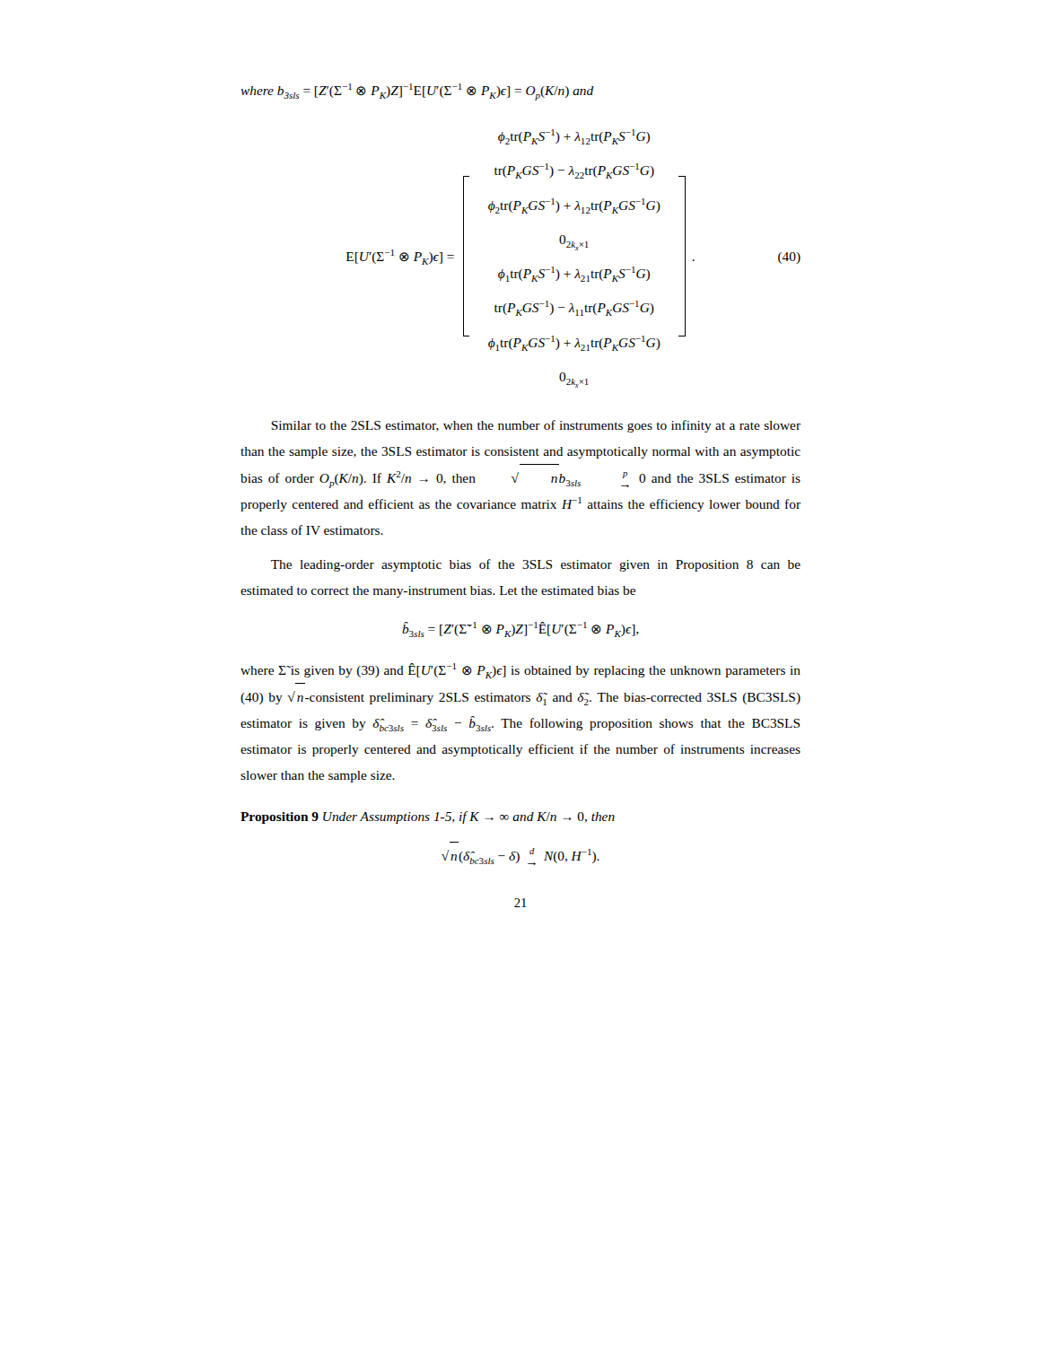where b3sls = [Z′(Σ−1 ⊗ PK)Z]−1E[U′(Σ−1 ⊗ PK)ϵ] = Op(K/n) and
E[U′(Σ−1 ⊗ PK)ϵ] =
| ϕ 2 tr( P K S −1 ) + λ 12 tr( P K S −1 G ) |
| tr( P K GS −1 ) − λ 22 tr( P K GS −1 G ) |
| ϕ 2 tr( P K GS −1 ) + λ 12 tr( P K GS −1 G ) |
| 0 2 k x ×1 |
| ϕ 1 tr( P K S −1 ) + λ 21 tr( P K S −1 G ) |
| tr( P K GS −1 ) − λ 11 tr( P K GS −1 G ) |
| ϕ 1 tr( P K GS −1 ) + λ 21 tr( P K GS −1 G ) |
| 0 2 k x ×1 |
. (40)
Similar to the 2SLS estimator, when the number of instruments goes to infinity at a rate slower than the sample size, the 3SLS estimator is consistent and asymptotically normal with an asymptotic bias of order Op(K/n). If K2/n → 0, then √nb3sls p→ 0 and the 3SLS estimator is properly centered and efficient as the covariance matrix H−1 attains the efficiency lower bound for the class of IV estimators.
The leading-order asymptotic bias of the 3SLS estimator given in Proposition 8 can be estimated to correct the many-instrument bias. Let the estimated bias be
b̂3sls = [Z′(Σ̃−1 ⊗ PK)Z]−1Ê[U′(Σ−1 ⊗ PK)ϵ],
where Σ̃ is given by (39) and Ê[U′(Σ−1 ⊗ PK)ϵ] is obtained by replacing the unknown parameters in (40) by √n-consistent preliminary 2SLS estimators δ̃1 and δ̃2. The bias-corrected 3SLS (BC3SLS) estimator is given by δ̂bc3sls = δ̂3sls − b̂3sls. The following proposition shows that the BC3SLS estimator is properly centered and asymptotically efficient if the number of instruments increases slower than the sample size.
Proposition 9 Under Assumptions 1-5, if K → ∞ and K/n → 0, then
√n(δ̂bc3sls − δ) d→ N(0, H−1).
21